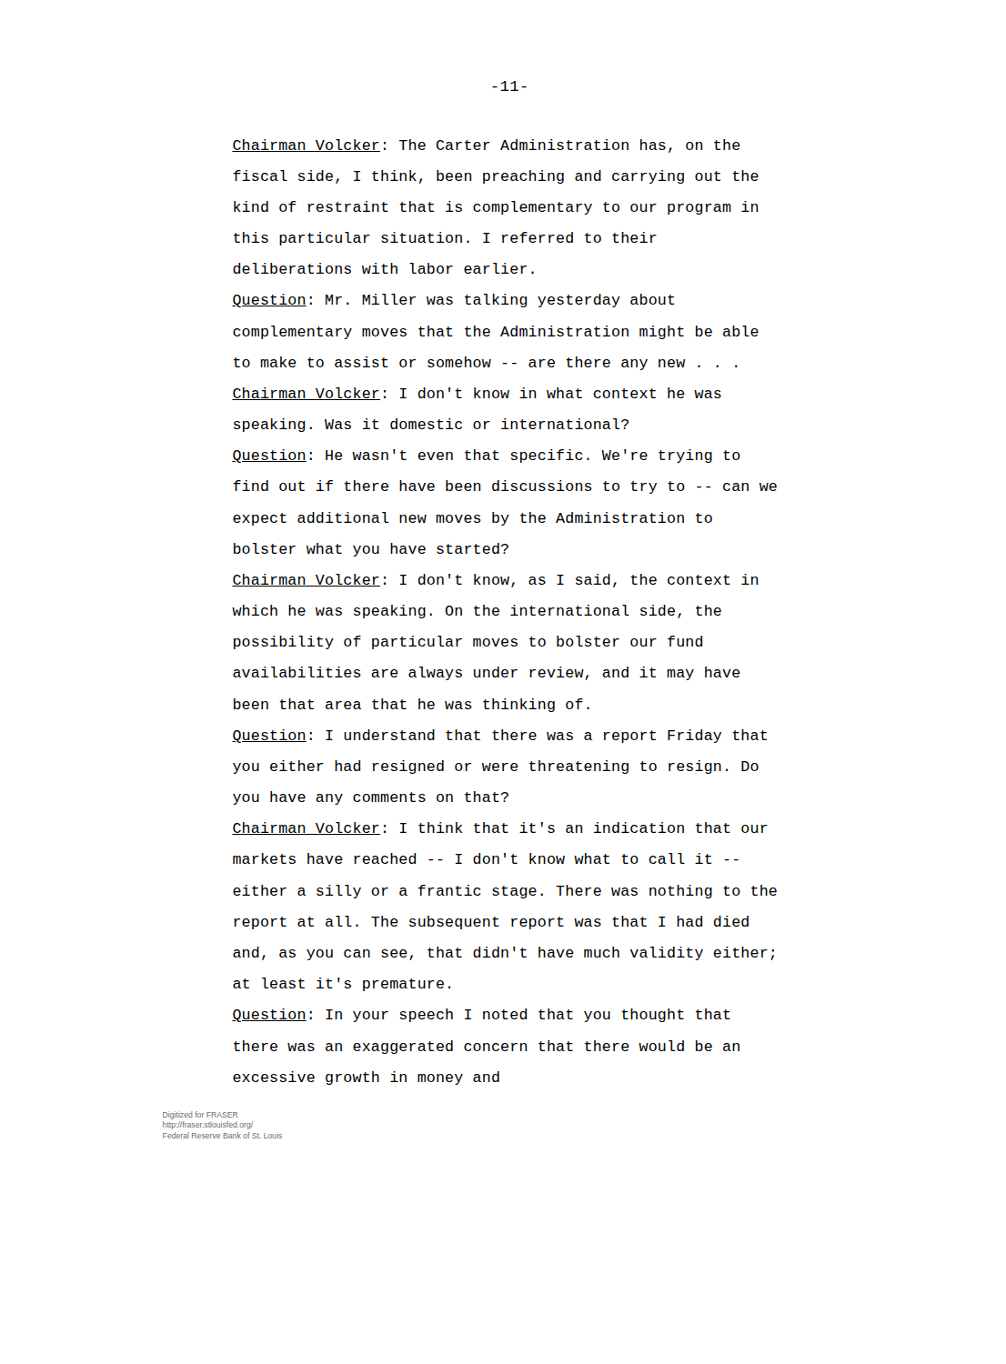-11-
Chairman Volcker: The Carter Administration has, on the fiscal side, I think, been preaching and carrying out the kind of restraint that is complementary to our program in this particular situation. I referred to their deliberations with labor earlier.
Question: Mr. Miller was talking yesterday about complementary moves that the Administration might be able to make to assist or somehow -- are there any new . . .
Chairman Volcker: I don't know in what context he was speaking. Was it domestic or international?
Question: He wasn't even that specific. We're trying to find out if there have been discussions to try to -- can we expect additional new moves by the Administration to bolster what you have started?
Chairman Volcker: I don't know, as I said, the context in which he was speaking. On the international side, the possibility of particular moves to bolster our fund availabilities are always under review, and it may have been that area that he was thinking of.
Question: I understand that there was a report Friday that you either had resigned or were threatening to resign. Do you have any comments on that?
Chairman Volcker: I think that it's an indication that our markets have reached -- I don't know what to call it -- either a silly or a frantic stage. There was nothing to the report at all. The subsequent report was that I had died and, as you can see, that didn't have much validity either; at least it's premature.
Question: In your speech I noted that you thought that there was an exaggerated concern that there would be an excessive growth in money and
Digitized for FRASER
http://fraser.stlouisfed.org/
Federal Reserve Bank of St. Louis